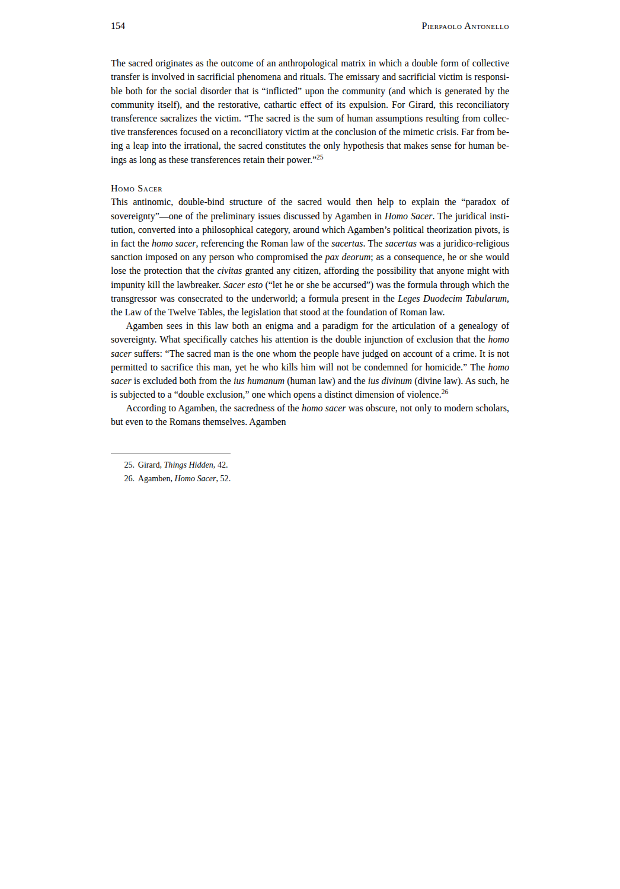154 Pierpaolo Antonello
The sacred originates as the outcome of an anthropological matrix in which a double form of collective transfer is involved in sacrificial phenomena and rituals. The emissary and sacrificial victim is responsible both for the social disorder that is “inflicted” upon the community (and which is generated by the community itself), and the restorative, cathartic effect of its expulsion. For Girard, this reconciliatory transference sacralizes the victim. “The sacred is the sum of human assumptions resulting from collective transferences focused on a reconciliatory victim at the conclusion of the mimetic crisis. Far from being a leap into the irrational, the sacred constitutes the only hypothesis that makes sense for human beings as long as these transferences retain their power.”25
Homo Sacer
This antinomic, double-bind structure of the sacred would then help to explain the “paradox of sovereignty”—one of the preliminary issues discussed by Agamben in Homo Sacer. The juridical institution, converted into a philosophical category, around which Agamben’s political theorization pivots, is in fact the homo sacer, referencing the Roman law of the sacertas. The sacertas was a juridico-religious sanction imposed on any person who compromised the pax deorum; as a consequence, he or she would lose the protection that the civitas granted any citizen, affording the possibility that anyone might with impunity kill the lawbreaker. Sacer esto (“let he or she be accursed”) was the formula through which the transgressor was consecrated to the underworld; a formula present in the Leges Duodecim Tabularum, the Law of the Twelve Tables, the legislation that stood at the foundation of Roman law.
Agamben sees in this law both an enigma and a paradigm for the articulation of a genealogy of sovereignty. What specifically catches his attention is the double injunction of exclusion that the homo sacer suffers: “The sacred man is the one whom the people have judged on account of a crime. It is not permitted to sacrifice this man, yet he who kills him will not be condemned for homicide.” The homo sacer is excluded both from the ius humanum (human law) and the ius divinum (divine law). As such, he is subjected to a “double exclusion,” one which opens a distinct dimension of violence.26
According to Agamben, the sacredness of the homo sacer was obscure, not only to modern scholars, but even to the Romans themselves. Agamben
25. Girard, Things Hidden, 42.
26. Agamben, Homo Sacer, 52.